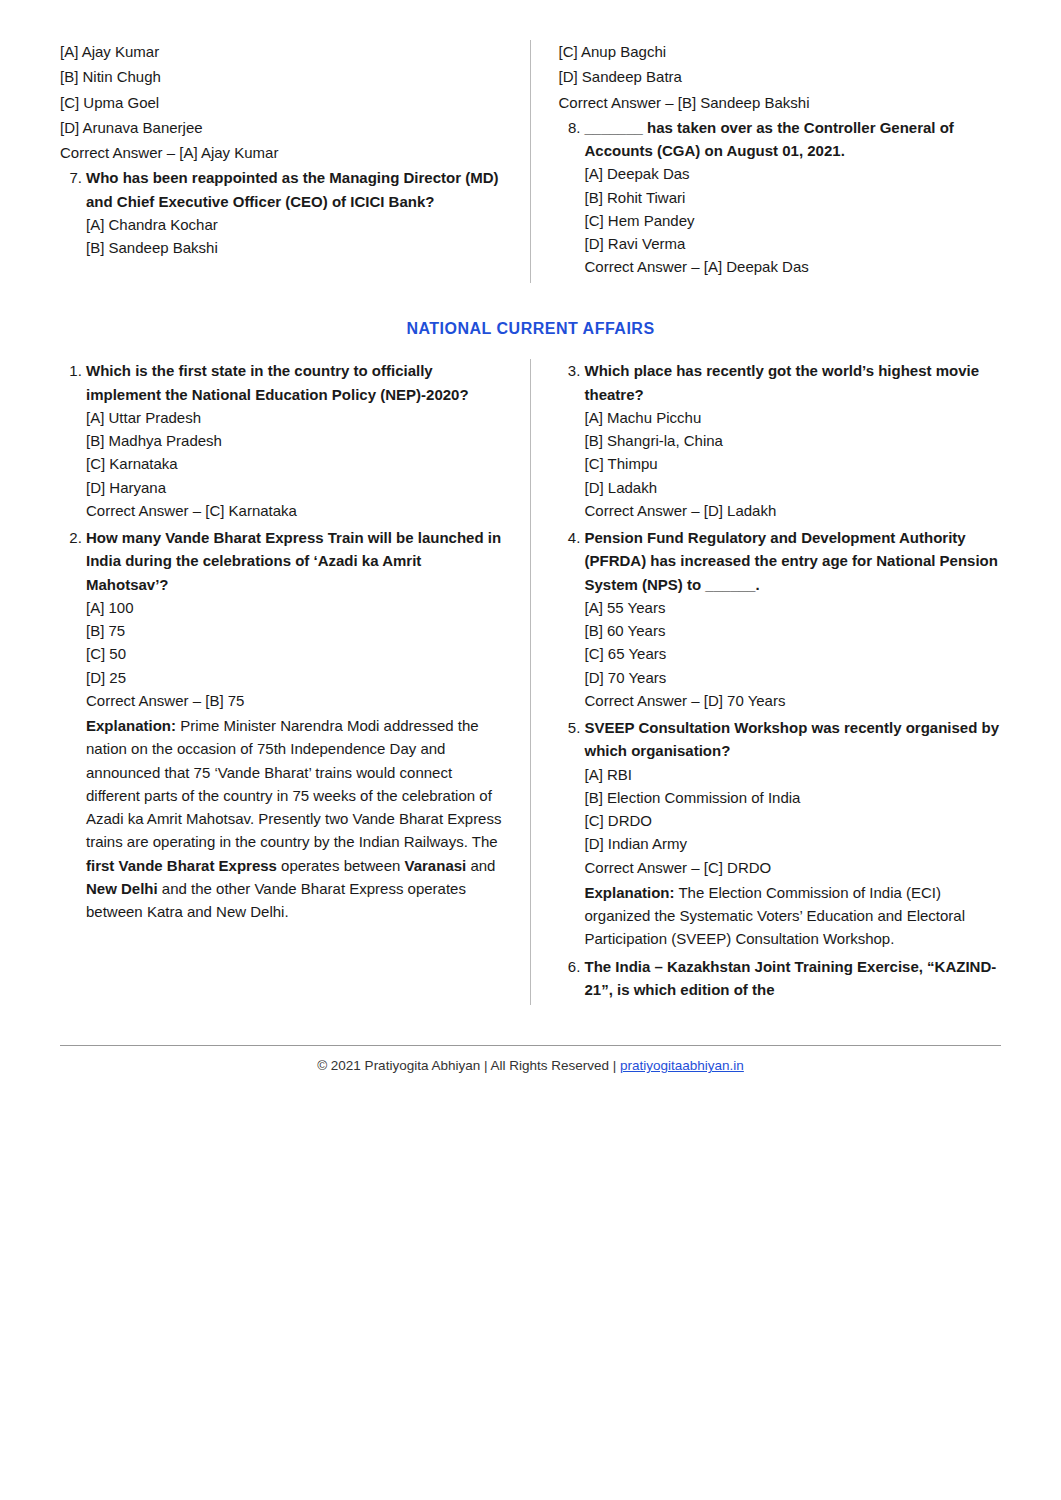[A] Ajay Kumar
[B] Nitin Chugh
[C] Upma Goel
[D] Arunava Banerjee
Correct Answer – [A] Ajay Kumar
Who has been reappointed as the Managing Director (MD) and Chief Executive Officer (CEO) of ICICI Bank? [A] Chandra Kochar [B] Sandeep Bakshi
[C] Anup Bagchi
[D] Sandeep Batra
Correct Answer – [B] Sandeep Bakshi
_______ has taken over as the Controller General of Accounts (CGA) on August 01, 2021. [A] Deepak Das [B] Rohit Tiwari [C] Hem Pandey [D] Ravi Verma Correct Answer – [A] Deepak Das
NATIONAL CURRENT AFFAIRS
Which is the first state in the country to officially implement the National Education Policy (NEP)-2020? [A] Uttar Pradesh [B] Madhya Pradesh [C] Karnataka [D] Haryana Correct Answer – [C] Karnataka
How many Vande Bharat Express Train will be launched in India during the celebrations of ‘Azadi ka Amrit Mahotsav’? [A] 100 [B] 75 [C] 50 [D] 25 Correct Answer – [B] 75 Explanation: Prime Minister Narendra Modi addressed the nation on the occasion of 75th Independence Day and announced that 75 ‘Vande Bharat’ trains would connect different parts of the country in 75 weeks of the celebration of Azadi ka Amrit Mahotsav. Presently two Vande Bharat Express trains are operating in the country by the Indian Railways. The first Vande Bharat Express operates between Varanasi and New Delhi and the other Vande Bharat Express operates between Katra and New Delhi.
Which place has recently got the world’s highest movie theatre? [A] Machu Picchu [B] Shangri-la, China [C] Thimpu [D] Ladakh Correct Answer – [D] Ladakh
Pension Fund Regulatory and Development Authority (PFRDA) has increased the entry age for National Pension System (NPS) to ______. [A] 55 Years [B] 60 Years [C] 65 Years [D] 70 Years Correct Answer – [D] 70 Years
SVEEP Consultation Workshop was recently organised by which organisation? [A] RBI [B] Election Commission of India [C] DRDO [D] Indian Army Correct Answer – [C] DRDO Explanation: The Election Commission of India (ECI) organized the Systematic Voters’ Education and Electoral Participation (SVEEP) Consultation Workshop.
The India – Kazakhstan Joint Training Exercise, “KAZIND-21”, is which edition of the
© 2021 Pratiyogita Abhiyan | All Rights Reserved | pratiyogitaabhiyan.in